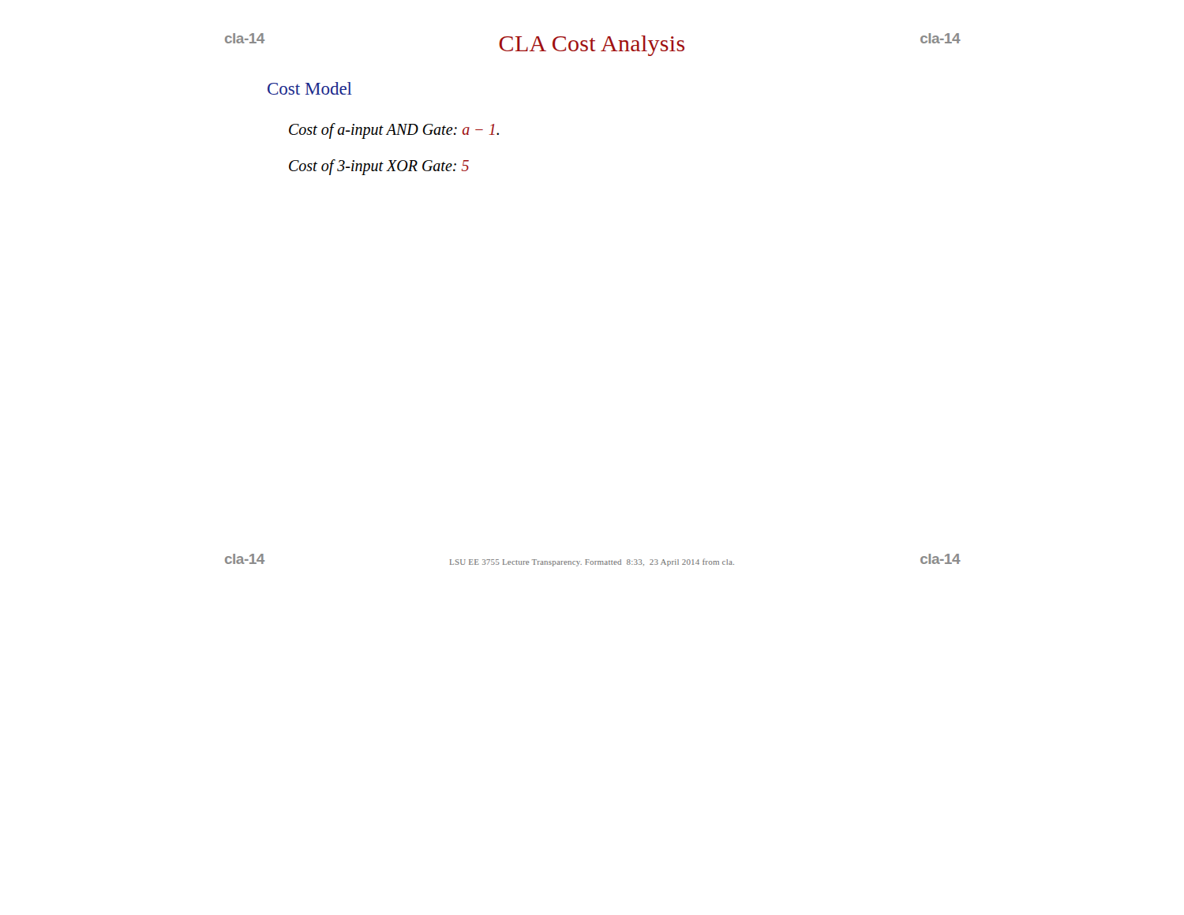cla-14
cla-14
CLA Cost Analysis
Cost Model
Cost of a-input AND Gate: a − 1.
Cost of 3-input XOR Gate: 5
LSU EE 3755 Lecture Transparency. Formatted 8:33, 23 April 2014 from cla.
cla-14
cla-14